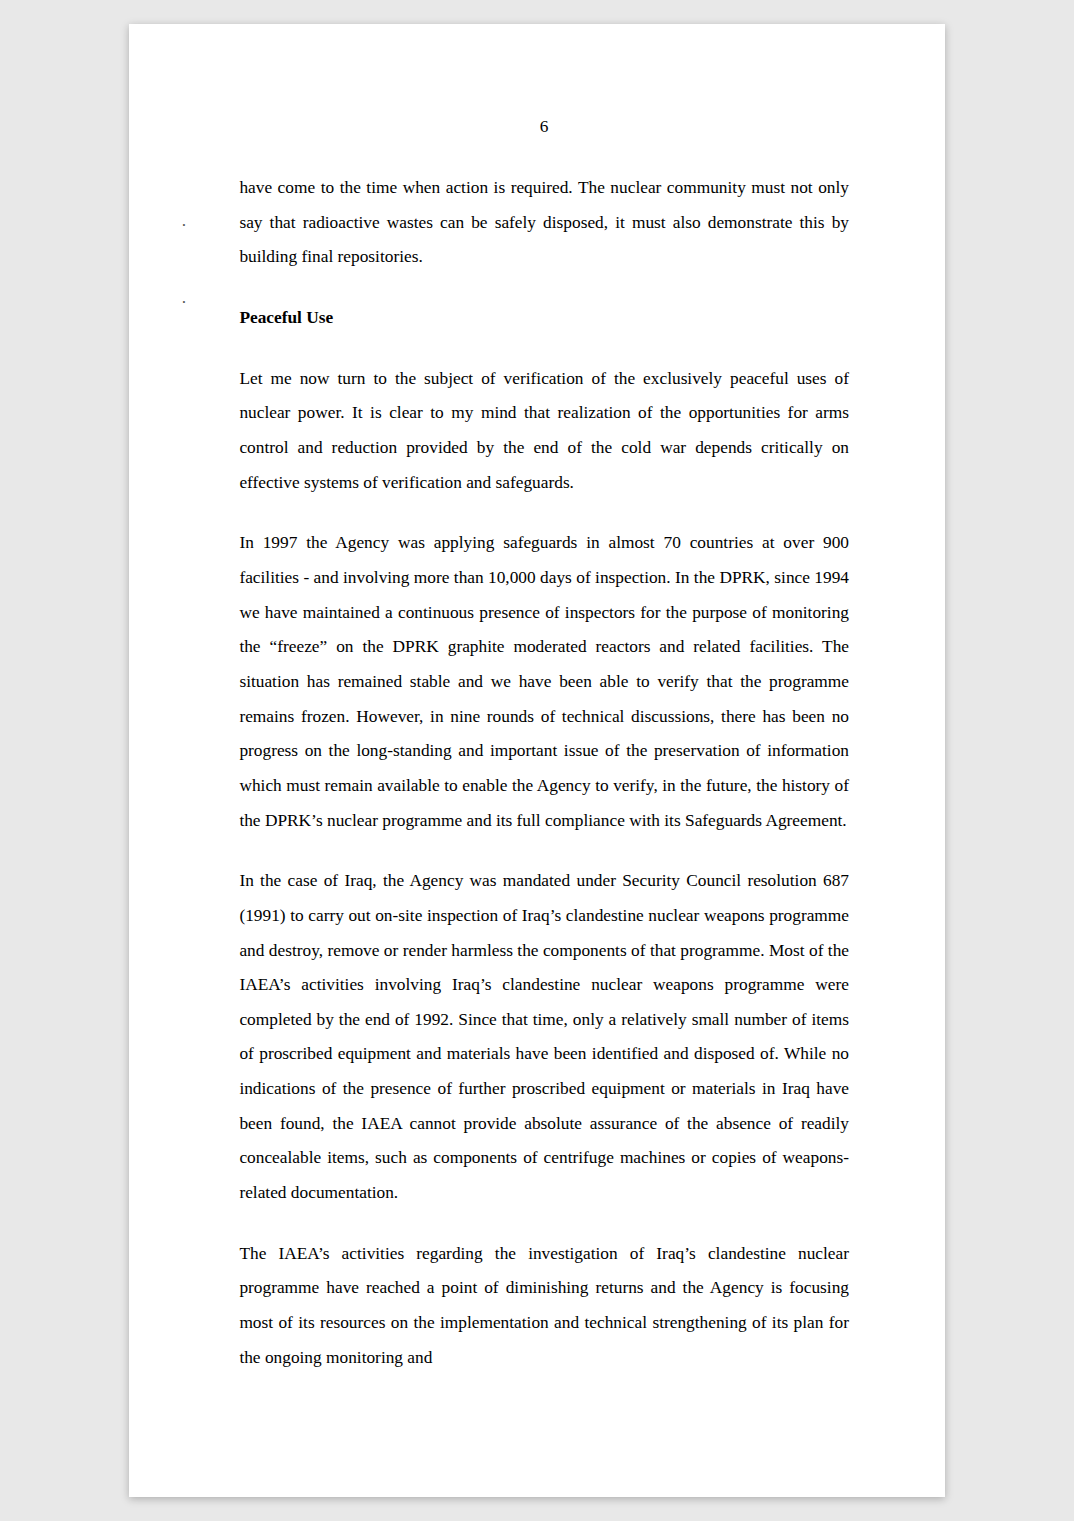. .
6
have come to the time when action is required. The nuclear community must not only say that radioactive wastes can be safely disposed, it must also demonstrate this by building final repositories.
Peaceful Use
Let me now turn to the subject of verification of the exclusively peaceful uses of nuclear power. It is clear to my mind that realization of the opportunities for arms control and reduction provided by the end of the cold war depends critically on effective systems of verification and safeguards.
In 1997 the Agency was applying safeguards in almost 70 countries at over 900 facilities - and involving more than 10,000 days of inspection. In the DPRK, since 1994 we have maintained a continuous presence of inspectors for the purpose of monitoring the “freeze” on the DPRK graphite moderated reactors and related facilities. The situation has remained stable and we have been able to verify that the programme remains frozen. However, in nine rounds of technical discussions, there has been no progress on the long-standing and important issue of the preservation of information which must remain available to enable the Agency to verify, in the future, the history of the DPRK’s nuclear programme and its full compliance with its Safeguards Agreement.
In the case of Iraq, the Agency was mandated under Security Council resolution 687 (1991) to carry out on-site inspection of Iraq’s clandestine nuclear weapons programme and destroy, remove or render harmless the components of that programme. Most of the IAEA’s activities involving Iraq’s clandestine nuclear weapons programme were completed by the end of 1992. Since that time, only a relatively small number of items of proscribed equipment and materials have been identified and disposed of. While no indications of the presence of further proscribed equipment or materials in Iraq have been found, the IAEA cannot provide absolute assurance of the absence of readily concealable items, such as components of centrifuge machines or copies of weapons-related documentation.
The IAEA’s activities regarding the investigation of Iraq’s clandestine nuclear programme have reached a point of diminishing returns and the Agency is focusing most of its resources on the implementation and technical strengthening of its plan for the ongoing monitoring and